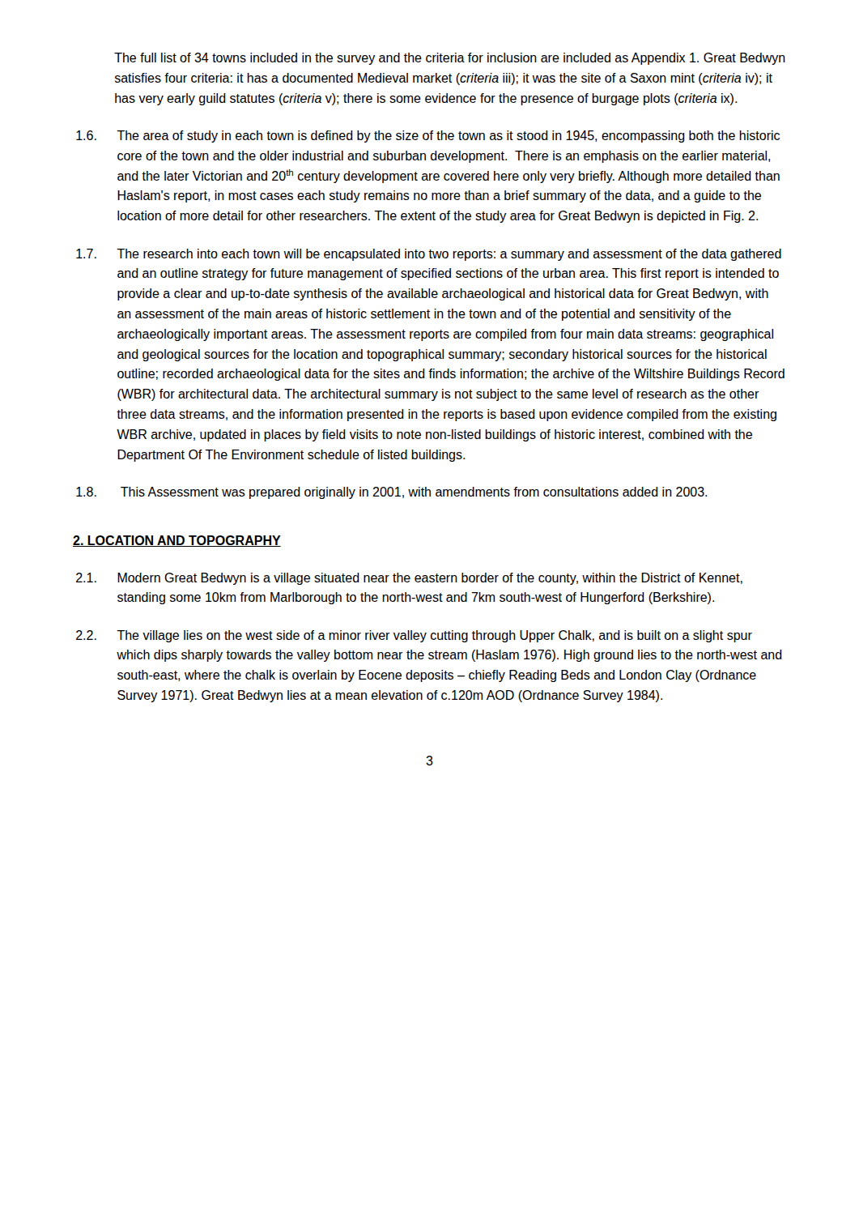The full list of 34 towns included in the survey and the criteria for inclusion are included as Appendix 1. Great Bedwyn satisfies four criteria: it has a documented Medieval market (criteria iii); it was the site of a Saxon mint (criteria iv); it has very early guild statutes (criteria v); there is some evidence for the presence of burgage plots (criteria ix).
1.6.
The area of study in each town is defined by the size of the town as it stood in 1945, encompassing both the historic core of the town and the older industrial and suburban development. There is an emphasis on the earlier material, and the later Victorian and 20th century development are covered here only very briefly. Although more detailed than Haslam's report, in most cases each study remains no more than a brief summary of the data, and a guide to the location of more detail for other researchers. The extent of the study area for Great Bedwyn is depicted in Fig. 2.
1.7.
The research into each town will be encapsulated into two reports: a summary and assessment of the data gathered and an outline strategy for future management of specified sections of the urban area. This first report is intended to provide a clear and up-to-date synthesis of the available archaeological and historical data for Great Bedwyn, with an assessment of the main areas of historic settlement in the town and of the potential and sensitivity of the archaeologically important areas. The assessment reports are compiled from four main data streams: geographical and geological sources for the location and topographical summary; secondary historical sources for the historical outline; recorded archaeological data for the sites and finds information; the archive of the Wiltshire Buildings Record (WBR) for architectural data. The architectural summary is not subject to the same level of research as the other three data streams, and the information presented in the reports is based upon evidence compiled from the existing WBR archive, updated in places by field visits to note non-listed buildings of historic interest, combined with the Department Of The Environment schedule of listed buildings.
1.8.
This Assessment was prepared originally in 2001, with amendments from consultations added in 2003.
2. LOCATION AND TOPOGRAPHY
2.1.
Modern Great Bedwyn is a village situated near the eastern border of the county, within the District of Kennet, standing some 10km from Marlborough to the north-west and 7km south-west of Hungerford (Berkshire).
2.2.
The village lies on the west side of a minor river valley cutting through Upper Chalk, and is built on a slight spur which dips sharply towards the valley bottom near the stream (Haslam 1976). High ground lies to the north-west and south-east, where the chalk is overlain by Eocene deposits – chiefly Reading Beds and London Clay (Ordnance Survey 1971). Great Bedwyn lies at a mean elevation of c.120m AOD (Ordnance Survey 1984).
3